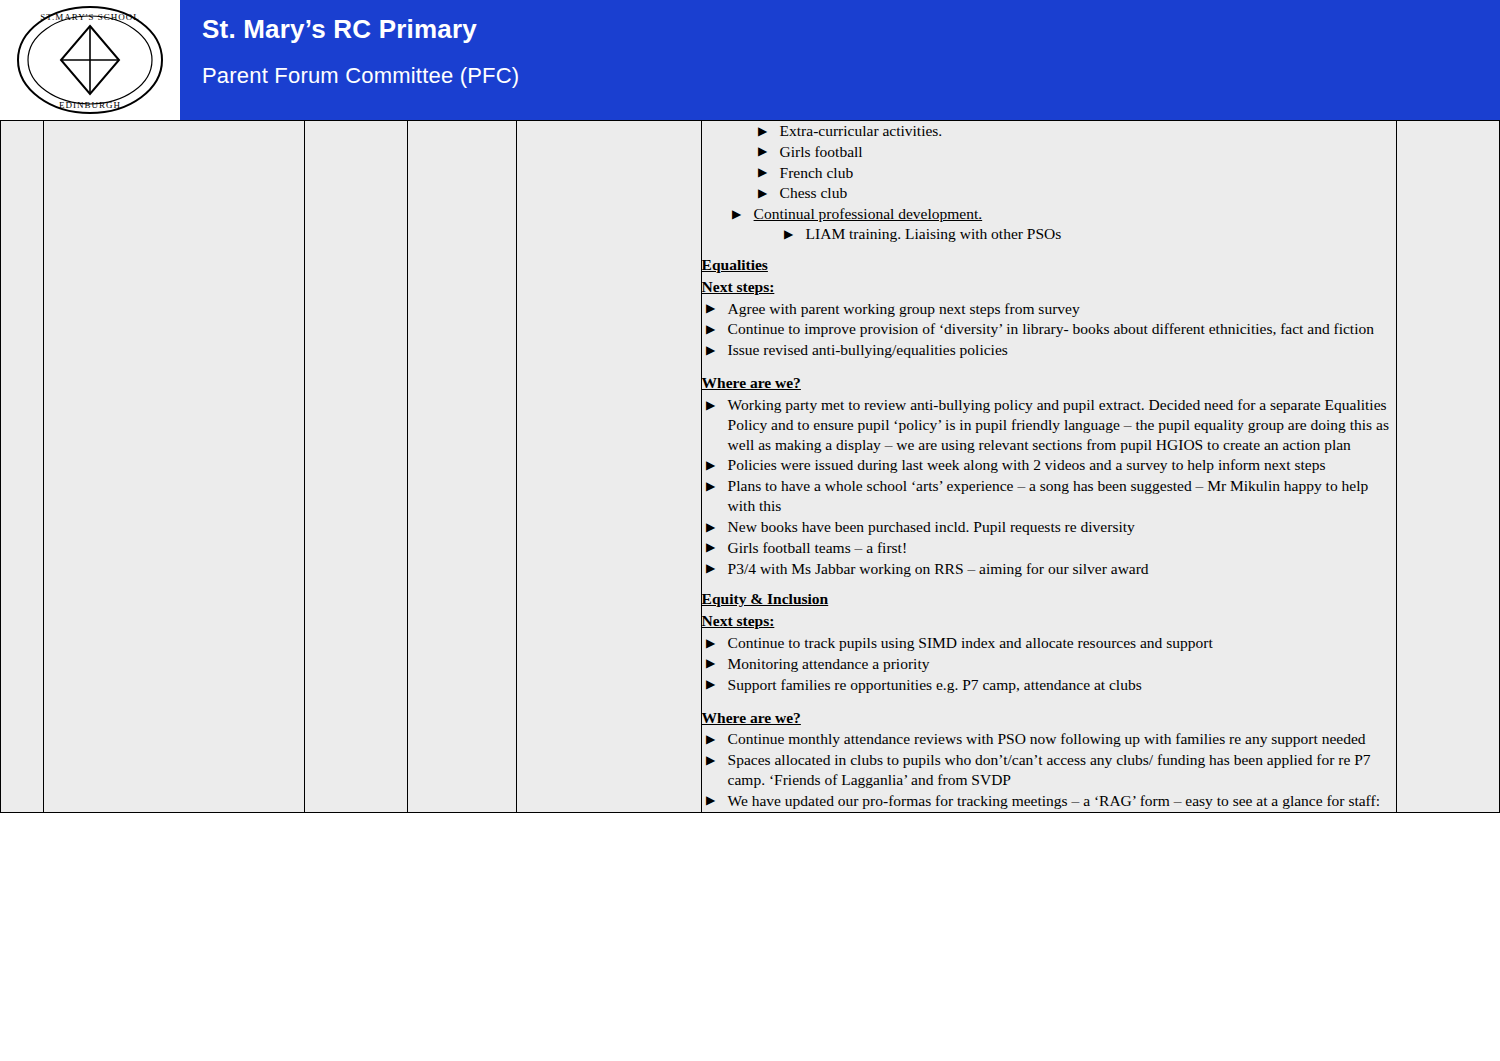ST.MARY'S SCHOOL EDINBURGH
St. Mary’s RC Primary
Parent Forum Committee (PFC)
| | | | | | Extra-curricular activities. Girls football French club Chess club Continual professional development. LIAM training. Liaising with other PSOs Equalities Next steps: Agree with parent working group next steps from survey Continue to improve provision of ‘diversity’ in library- books about different ethnicities, fact and fiction Issue revised anti-bullying/equalities policies Where are we? Working party met to review anti-bullying policy and pupil extract. Decided need for a separate Equalities Policy and to ensure pupil ‘policy’ is in pupil friendly language – the pupil equality group are doing this as well as making a display – we are using relevant sections from pupil HGIOS to create an action plan Policies were issued during last week along with 2 videos and a survey to help inform next steps Plans to have a whole school ‘arts’ experience – a song has been suggested – Mr Mikulin happy to help with this New books have been purchased incld. Pupil requests re diversity Girls football teams – a first! P3/4 with Ms Jabbar working on RRS – aiming for our silver award Equity & Inclusion Next steps: Continue to track pupils using SIMD index and allocate resources and support Monitoring attendance a priority Support families re opportunities e.g. P7 camp, attendance at clubs Where are we? Continue monthly attendance reviews with PSO now following up with families re any support needed Spaces allocated in clubs to pupils who don’t/can’t access any clubs/ funding has been applied for re P7 camp. ‘Friends of Lagganlia’ and from SVDP We have updated our pro-formas for tracking meetings – a ‘RAG’ form – easy to see at a glance for staff: | |